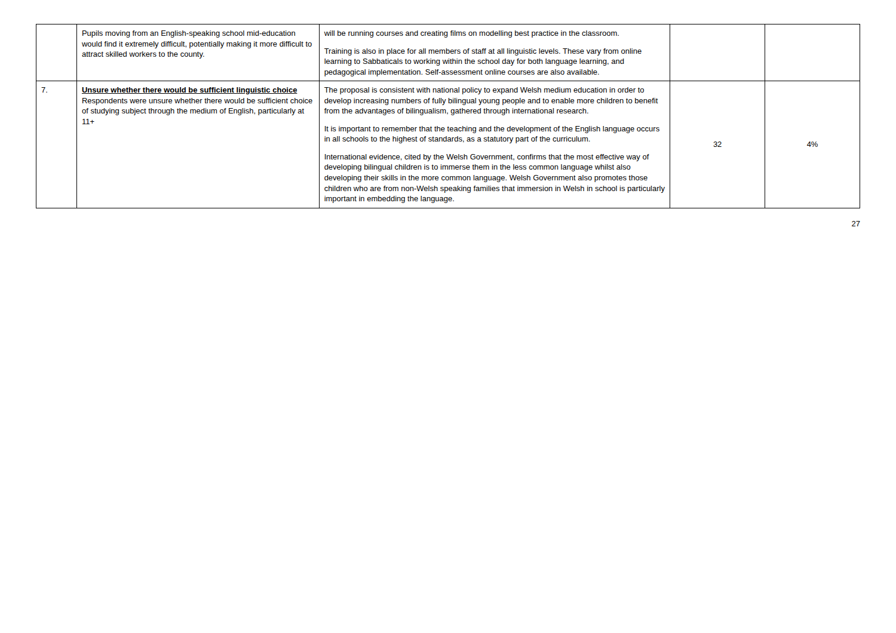| | Pupils moving from an English-speaking school mid-education would find it extremely difficult, potentially making it more difficult to attract skilled workers to the county. | will be running courses and creating films on modelling best practice in the classroom. Training is also in place for all members of staff at all linguistic levels. These vary from online learning to Sabbaticals to working within the school day for both language learning, and pedagogical implementation. Self-assessment online courses are also available. | | |
| 7. | Unsure whether there would be sufficient linguistic choice Respondents were unsure whether there would be sufficient choice of studying subject through the medium of English, particularly at 11+ | The proposal is consistent with national policy to expand Welsh medium education in order to develop increasing numbers of fully bilingual young people and to enable more children to benefit from the advantages of bilingualism, gathered through international research. It is important to remember that the teaching and the development of the English language occurs in all schools to the highest of standards, as a statutory part of the curriculum. International evidence, cited by the Welsh Government, confirms that the most effective way of developing bilingual children is to immerse them in the less common language whilst also developing their skills in the more common language. Welsh Government also promotes those children who are from non-Welsh speaking families that immersion in Welsh in school is particularly important in embedding the language. | 32 | 4% |
27